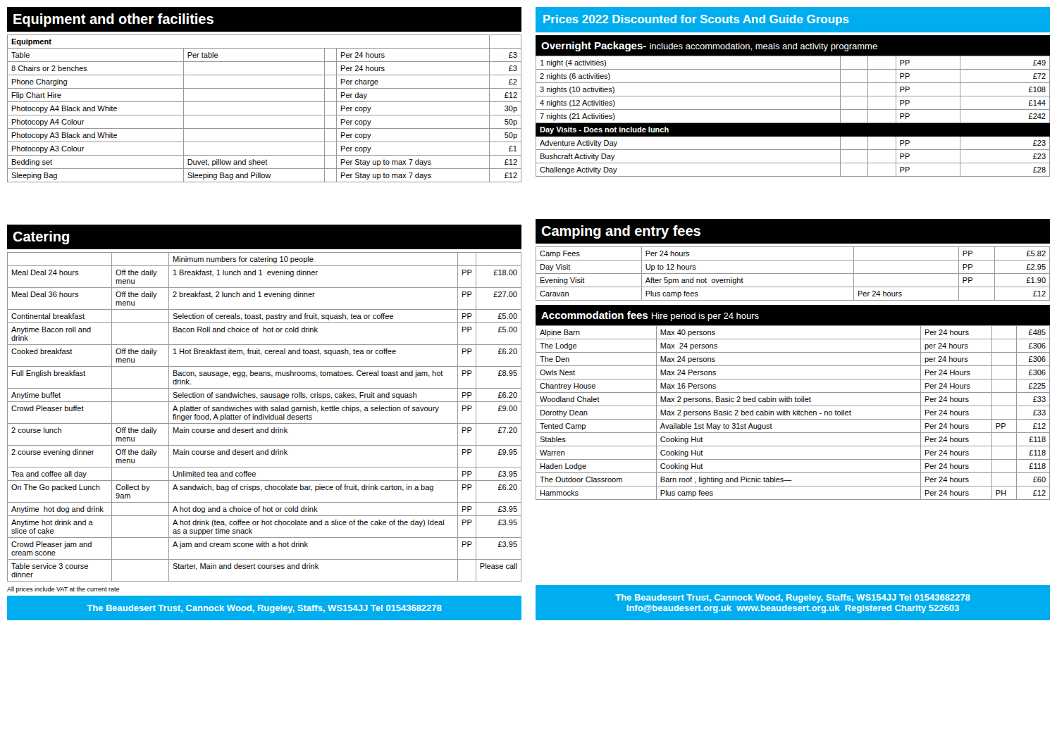Equipment and other facilities
| Equipment | |
| Table | Per table | | Per 24 hours | £3 |
| 8 Chairs or 2 benches | | | Per 24 hours | £3 |
| Phone Charging | | | Per charge | £2 |
| Flip Chart Hire | | | Per day | £12 |
| Photocopy A4 Black and White | | | Per copy | 30p |
| Photocopy A4 Colour | | | Per copy | 50p |
| Photocopy A3 Black and White | | | Per copy | 50p |
| Photocopy A3 Colour | | | Per copy | £1 |
| Bedding set | Duvet, pillow and sheet | | Per Stay up to max 7 days | £12 |
| Sleeping Bag | Sleeping Bag and Pillow | | Per Stay up to max 7 days | £12 |
Catering
| | | Minimum numbers for catering 10 people | | |
| Meal Deal 24 hours | Off the daily menu | 1 Breakfast, 1 lunch and 1 evening dinner | PP | £18.00 |
| Meal Deal 36 hours | Off the daily menu | 2 breakfast, 2 lunch and 1 evening dinner | PP | £27.00 |
| Continental breakfast | | Selection of cereals, toast, pastry and fruit, squash, tea or coffee | PP | £5.00 |
| Anytime Bacon roll and drink | | Bacon Roll and choice of hot or cold drink | PP | £5.00 |
| Cooked breakfast | Off the daily menu | 1 Hot Breakfast item, fruit, cereal and toast, squash, tea or coffee | PP | £6.20 |
| Full English breakfast | | Bacon, sausage, egg, beans, mushrooms, tomatoes. Cereal toast and jam, hot drink. | PP | £8.95 |
| Anytime buffet | | Selection of sandwiches, sausage rolls, crisps, cakes, Fruit and squash | PP | £6.20 |
| Crowd Pleaser buffet | | A platter of sandwiches with salad garnish, kettle chips, a selection of savoury finger food, A platter of individual deserts | PP | £9.00 |
| 2 course lunch | Off the daily menu | Main course and desert and drink | PP | £7.20 |
| 2 course evening dinner | Off the daily menu | Main course and desert and drink | PP | £9.95 |
| Tea and coffee all day | | Unlimited tea and coffee | PP | £3.95 |
| On The Go packed Lunch | Collect by 9am | A sandwich, bag of crisps, chocolate bar, piece of fruit, drink carton, in a bag | PP | £6.20 |
| Anytime hot dog and drink | | A hot dog and a choice of hot or cold drink | PP | £3.95 |
| Anytime hot drink and a slice of cake | | A hot drink (tea, coffee or hot chocolate and a slice of the cake of the day) Ideal as a supper time snack | PP | £3.95 |
| Crowd Pleaser jam and cream scone | | A jam and cream scone with a hot drink | PP | £3.95 |
| Table service 3 course dinner | | Starter, Main and desert courses and drink | | Please call |
All prices include VAT at the current rate
The Beaudesert Trust, Cannock Wood, Rugeley, Staffs, WS154JJ Tel 01543682278
Prices 2022 Discounted for Scouts And Guide Groups
Overnight Packages- includes accommodation, meals and activity programme
| 1 night (4 activities) | | | PP | £49 |
| 2 nights (6 activities) | | | PP | £72 |
| 3 nights (10 activities) | | | PP | £108 |
| 4 nights (12 Activities) | | | PP | £144 |
| 7 nights (21 Activities) | | | PP | £242 |
| Day Visits - Does not include lunch |
| Adventure Activity Day | | | PP | £23 |
| Bushcraft Activity Day | | | PP | £23 |
| Challenge Activity Day | | | PP | £28 |
Camping and entry fees
| Camp Fees | Per 24 hours | | PP | £5.82 |
| Day Visit | Up to 12 hours | | PP | £2.95 |
| Evening Visit | After 5pm and not overnight | | PP | £1.90 |
| Caravan | Plus camp fees | Per 24 hours | | £12 |
Accommodation fees Hire period is per 24 hours
| Alpine Barn | Max 40 persons | Per 24 hours | | £485 |
| The Lodge | Max 24 persons | per 24 hours | | £306 |
| The Den | Max 24 persons | per 24 hours | | £306 |
| Owls Nest | Max 24 Persons | Per 24 Hours | | £306 |
| Chantrey House | Max 16 Persons | Per 24 Hours | | £225 |
| Woodland Chalet | Max 2 persons, Basic 2 bed cabin with toilet | Per 24 hours | | £33 |
| Dorothy Dean | Max 2 persons Basic 2 bed cabin with kitchen - no toilet | Per 24 hours | | £33 |
| Tented Camp | Available 1st May to 31st August | Per 24 hours | PP | £12 |
| Stables | Cooking Hut | Per 24 hours | | £118 |
| Warren | Cooking Hut | Per 24 hours | | £118 |
| Haden Lodge | Cooking Hut | Per 24 hours | | £118 |
| The Outdoor Classroom | Barn roof , lighting and Picnic tables— | Per 24 hours | | £60 |
| Hammocks | Plus camp fees | Per 24 hours | PH | £12 |
The Beaudesert Trust, Cannock Wood, Rugeley, Staffs, WS154JJ Tel 01543682278
Info@beaudesert.org.uk www.beaudesert.org.uk Registered Charity 522603